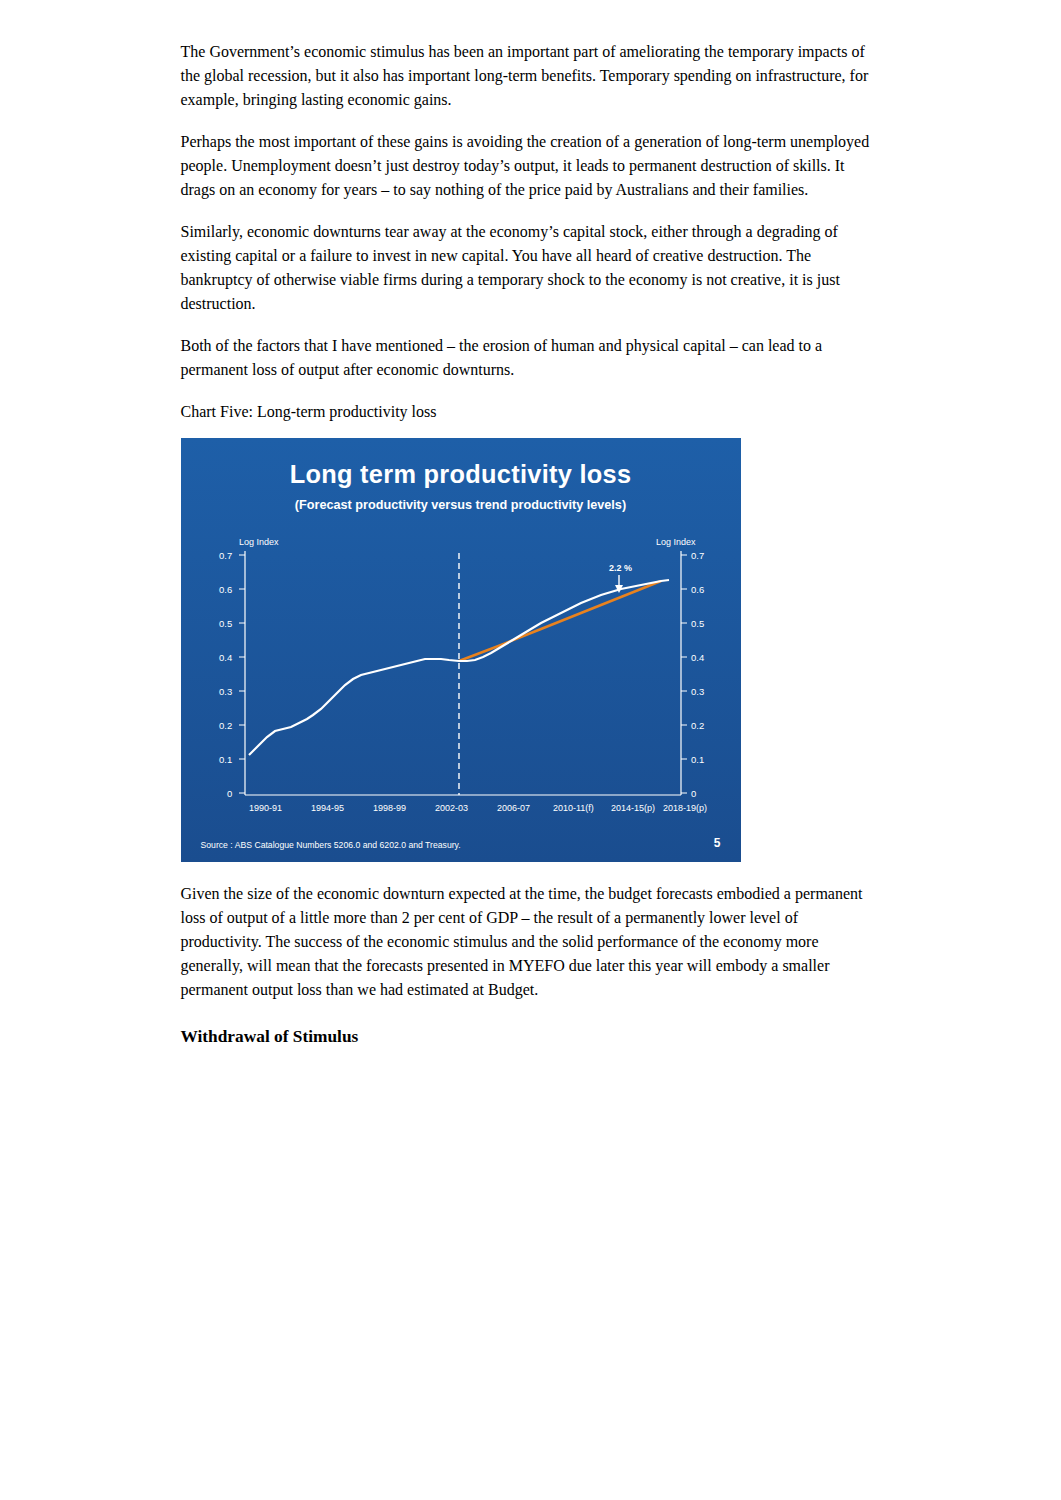The Government’s economic stimulus has been an important part of ameliorating the temporary impacts of the global recession, but it also has important long-term benefits. Temporary spending on infrastructure, for example, bringing lasting economic gains.
Perhaps the most important of these gains is avoiding the creation of a generation of long-term unemployed people. Unemployment doesn’t just destroy today’s output, it leads to permanent destruction of skills. It drags on an economy for years – to say nothing of the price paid by Australians and their families.
Similarly, economic downturns tear away at the economy’s capital stock, either through a degrading of existing capital or a failure to invest in new capital. You have all heard of creative destruction. The bankruptcy of otherwise viable firms during a temporary shock to the economy is not creative, it is just destruction.
Both of the factors that I have mentioned – the erosion of human and physical capital – can lead to a permanent loss of output after economic downturns.
Chart Five: Long-term productivity loss
Long term productivity loss
(Forecast productivity versus trend productivity levels)
Log Index Log Index 0.7 0.6 0.5 0.4 0.3 0.2 0.1 0 0.7 0.6 0.5 0.4 0.3 0.2 0.1 0 2.2 % 1990-91 1994-95 1998-99 2002-03 2006-07 2010-11(f) 2014-15(p) 2018-19(p)
Source : ABS Catalogue Numbers 5206.0 and 6202.0 and Treasury. 5
Given the size of the economic downturn expected at the time, the budget forecasts embodied a permanent loss of output of a little more than 2 per cent of GDP – the result of a permanently lower level of productivity. The success of the economic stimulus and the solid performance of the economy more generally, will mean that the forecasts presented in MYEFO due later this year will embody a smaller permanent output loss than we had estimated at Budget.
Withdrawal of Stimulus